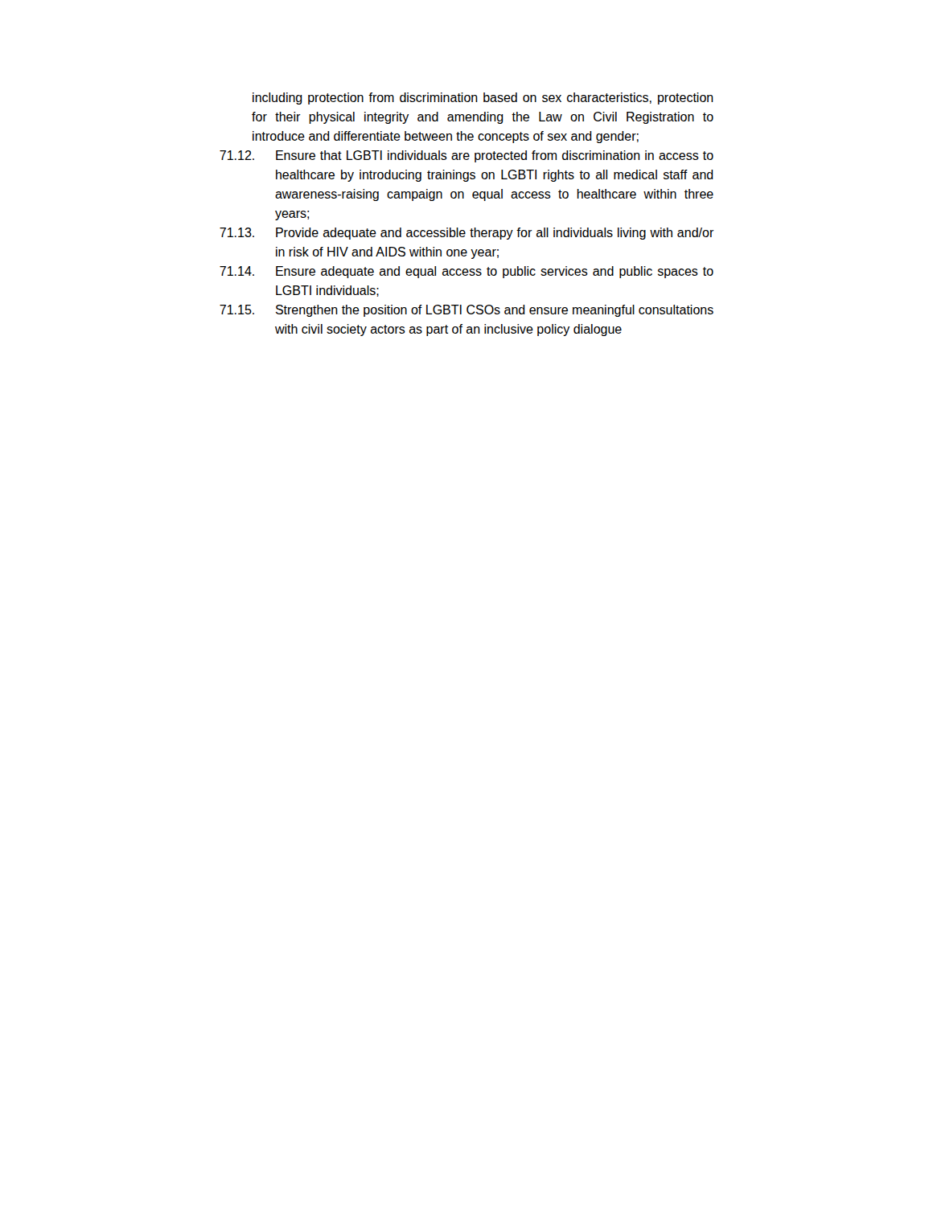including protection from discrimination based on sex characteristics, protection for their physical integrity and amending the Law on Civil Registration to introduce and differentiate between the concepts of sex and gender;
71.12. Ensure that LGBTI individuals are protected from discrimination in access to healthcare by introducing trainings on LGBTI rights to all medical staff and awareness-raising campaign on equal access to healthcare within three years;
71.13. Provide adequate and accessible therapy for all individuals living with and/or in risk of HIV and AIDS within one year;
71.14. Ensure adequate and equal access to public services and public spaces to LGBTI individuals;
71.15. Strengthen the position of LGBTI CSOs and ensure meaningful consultations with civil society actors as part of an inclusive policy dialogue